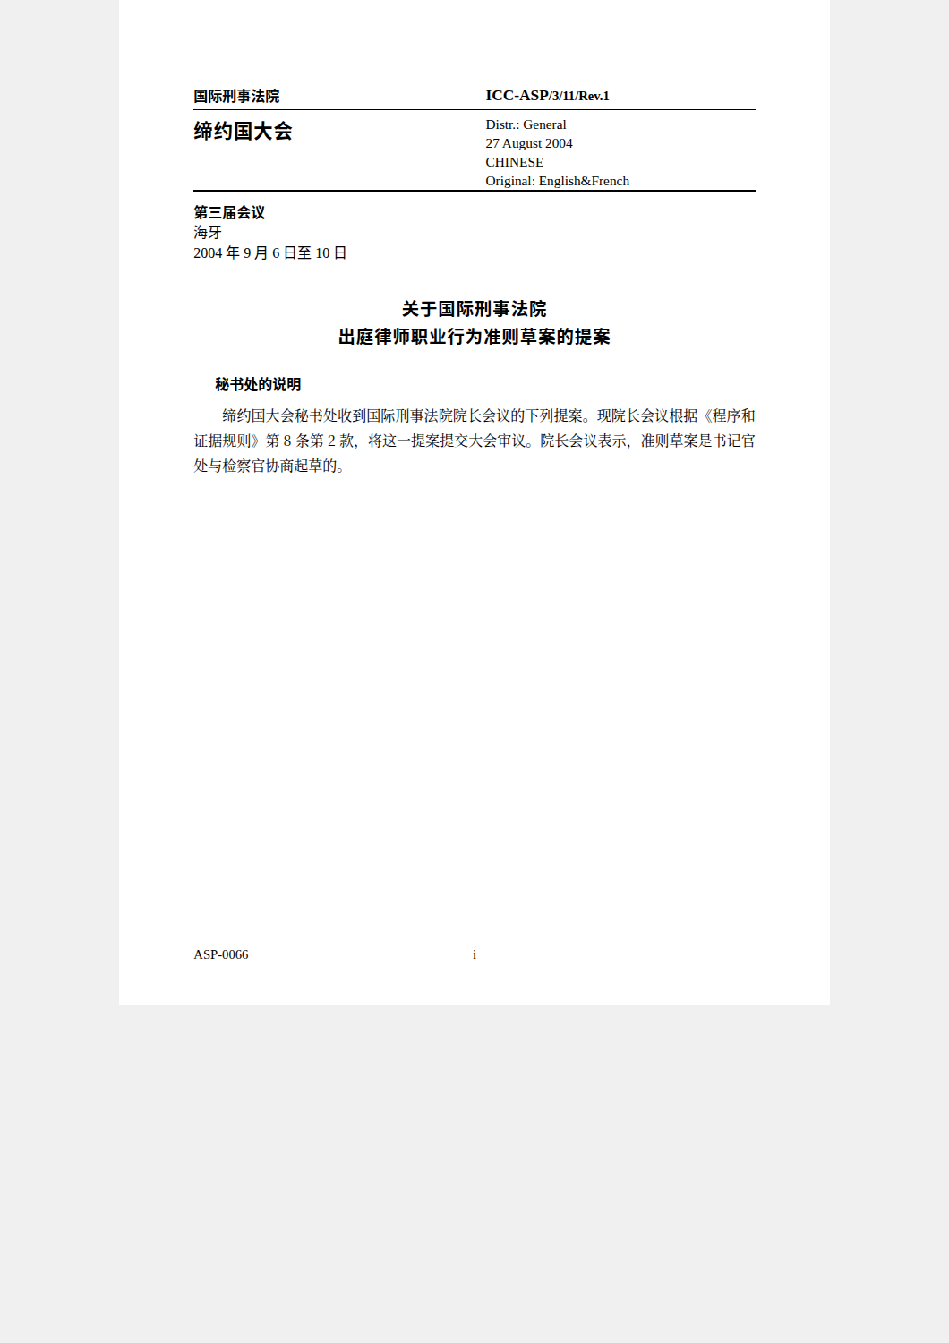| 国际刑事法院 | ICC-ASP /3/11/Rev.1 |
| 缔约国大会 | Distr.: General 27 August 2004 CHINESE Original: English&French |
第三届会议
海牙
2004 年 9 月 6 日至 10 日
关于国际刑事法院
出庭律师职业行为准则草案的提案
秘书处的说明
缔约国大会秘书处收到国际刑事法院院长会议的下列提案。现院长会议根据《程序和证据规则》第 8 条第 2 款，将这一提案提交大会审议。院长会议表示，准则草案是书记官处与检察官协商起草的。
| ASP-0066 | i | |